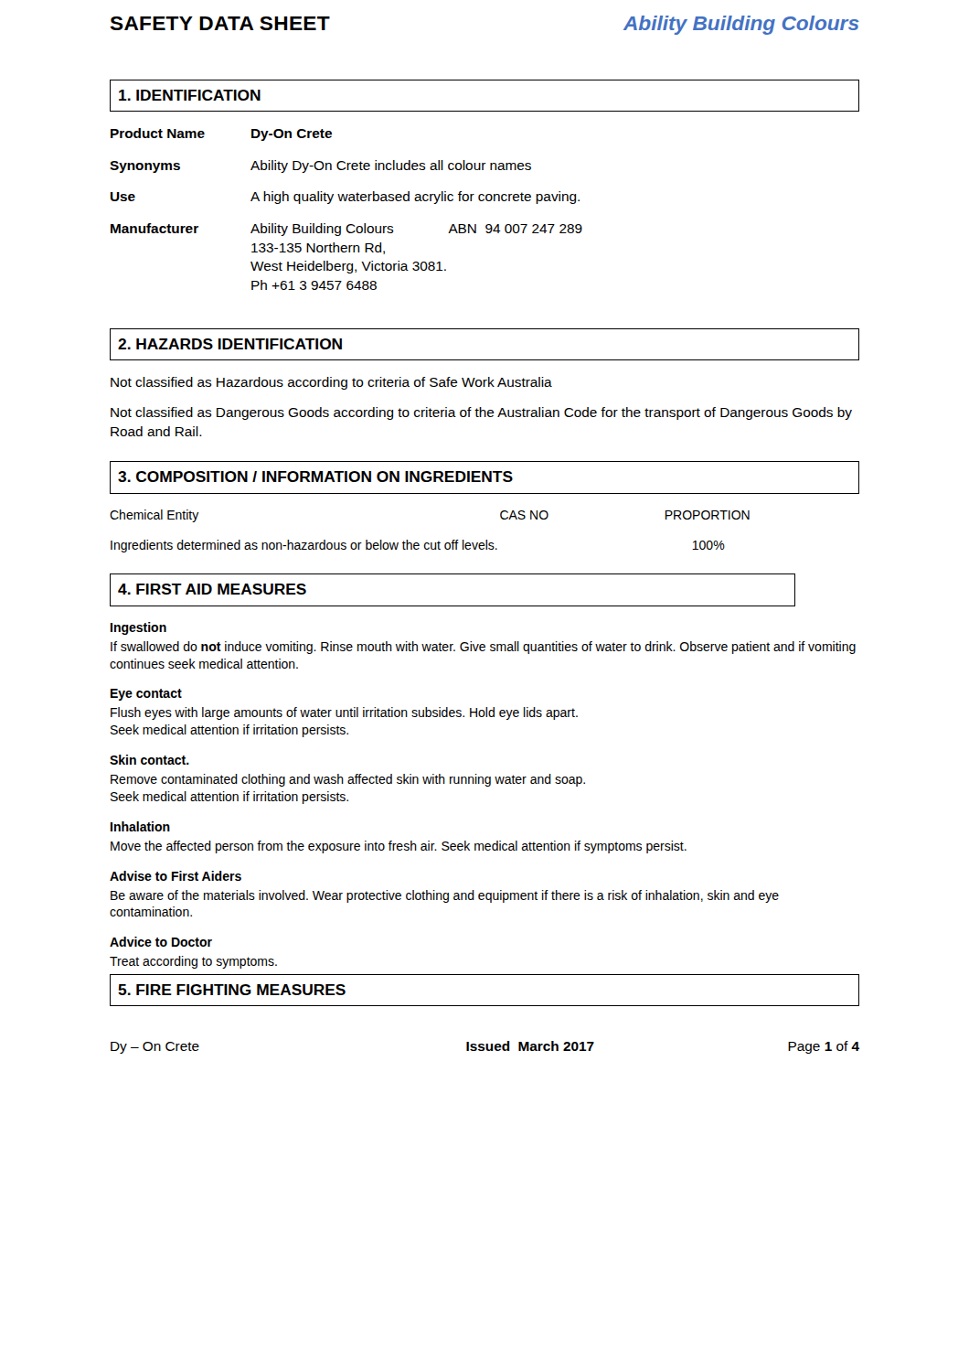SAFETY DATA SHEET
Ability Building Colours
1. IDENTIFICATION
| Product Name | Dy-On Crete |
| Synonyms | Ability Dy-On Crete includes all colour names |
| Use | A high quality waterbased acrylic for concrete paving. |
| Manufacturer | Ability Building Colours ABN 94 007 247 289 133-135 Northern Rd, West Heidelberg, Victoria 3081. Ph +61 3 9457 6488 |
2. HAZARDS IDENTIFICATION
Not classified as Hazardous according to criteria of Safe Work Australia
Not classified as Dangerous Goods according to criteria of the Australian Code for the transport of Dangerous Goods by Road and Rail.
3. COMPOSITION / INFORMATION ON INGREDIENTS
Chemical Entity
CAS NO
PROPORTION
Ingredients determined as non-hazardous or below the cut off levels.
100%
4. FIRST AID MEASURES
Ingestion
If swallowed do not induce vomiting. Rinse mouth with water. Give small quantities of water to drink. Observe patient and if vomiting continues seek medical attention.
Eye contact
Flush eyes with large amounts of water until irritation subsides. Hold eye lids apart.
Seek medical attention if irritation persists.
Skin contact.
Remove contaminated clothing and wash affected skin with running water and soap.
Seek medical attention if irritation persists.
Inhalation
Move the affected person from the exposure into fresh air. Seek medical attention if symptoms persist.
Advise to First Aiders
Be aware of the materials involved. Wear protective clothing and equipment if there is a risk of inhalation, skin and eye contamination.
Advice to Doctor
Treat according to symptoms.
5. FIRE FIGHTING MEASURES
Dy – On Crete
Issued March 2017
Page 1 of 4